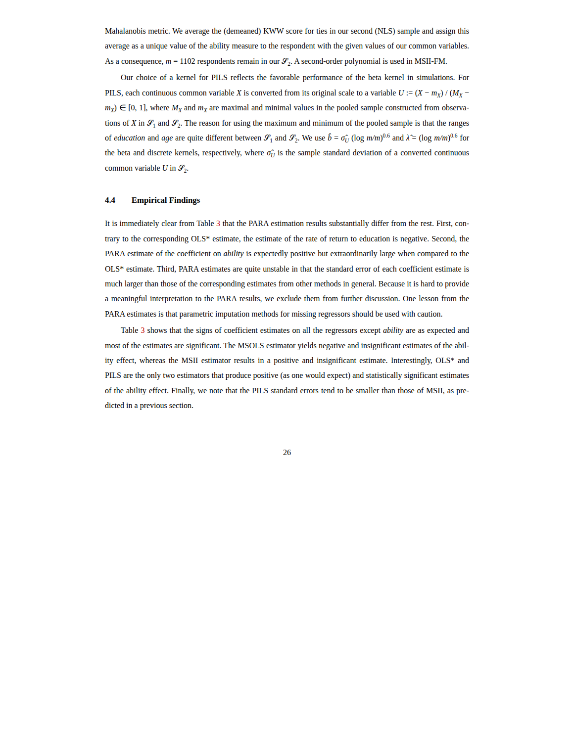Mahalanobis metric. We average the (demeaned) KWW score for ties in our second (NLS) sample and assign this average as a unique value of the ability measure to the respondent with the given values of our common variables. As a consequence, m = 1102 respondents remain in our 𝒮2. A second-order polynomial is used in MSII-FM.
Our choice of a kernel for PILS reflects the favorable performance of the beta kernel in simulations. For PILS, each continuous common variable X is converted from its original scale to a variable U := (X − mX) / (MX − mX) ∈ [0, 1], where MX and mX are maximal and minimal values in the pooled sample constructed from observations of X in 𝒮1 and 𝒮2. The reason for using the maximum and minimum of the pooled sample is that the ranges of education and age are quite different between 𝒮1 and 𝒮2. We use b̂ = σ̂U (log m/m)0.6 and λ̂ = (log m/m)0.6 for the beta and discrete kernels, respectively, where σ̂U is the sample standard deviation of a converted continuous common variable U in 𝒮2.
4.4 Empirical Findings
It is immediately clear from Table 3 that the PARA estimation results substantially differ from the rest. First, contrary to the corresponding OLS* estimate, the estimate of the rate of return to education is negative. Second, the PARA estimate of the coefficient on ability is expectedly positive but extraordinarily large when compared to the OLS* estimate. Third, PARA estimates are quite unstable in that the standard error of each coefficient estimate is much larger than those of the corresponding estimates from other methods in general. Because it is hard to provide a meaningful interpretation to the PARA results, we exclude them from further discussion. One lesson from the PARA estimates is that parametric imputation methods for missing regressors should be used with caution.
Table 3 shows that the signs of coefficient estimates on all the regressors except ability are as expected and most of the estimates are significant. The MSOLS estimator yields negative and insignificant estimates of the ability effect, whereas the MSII estimator results in a positive and insignificant estimate. Interestingly, OLS* and PILS are the only two estimators that produce positive (as one would expect) and statistically significant estimates of the ability effect. Finally, we note that the PILS standard errors tend to be smaller than those of MSII, as predicted in a previous section.
26